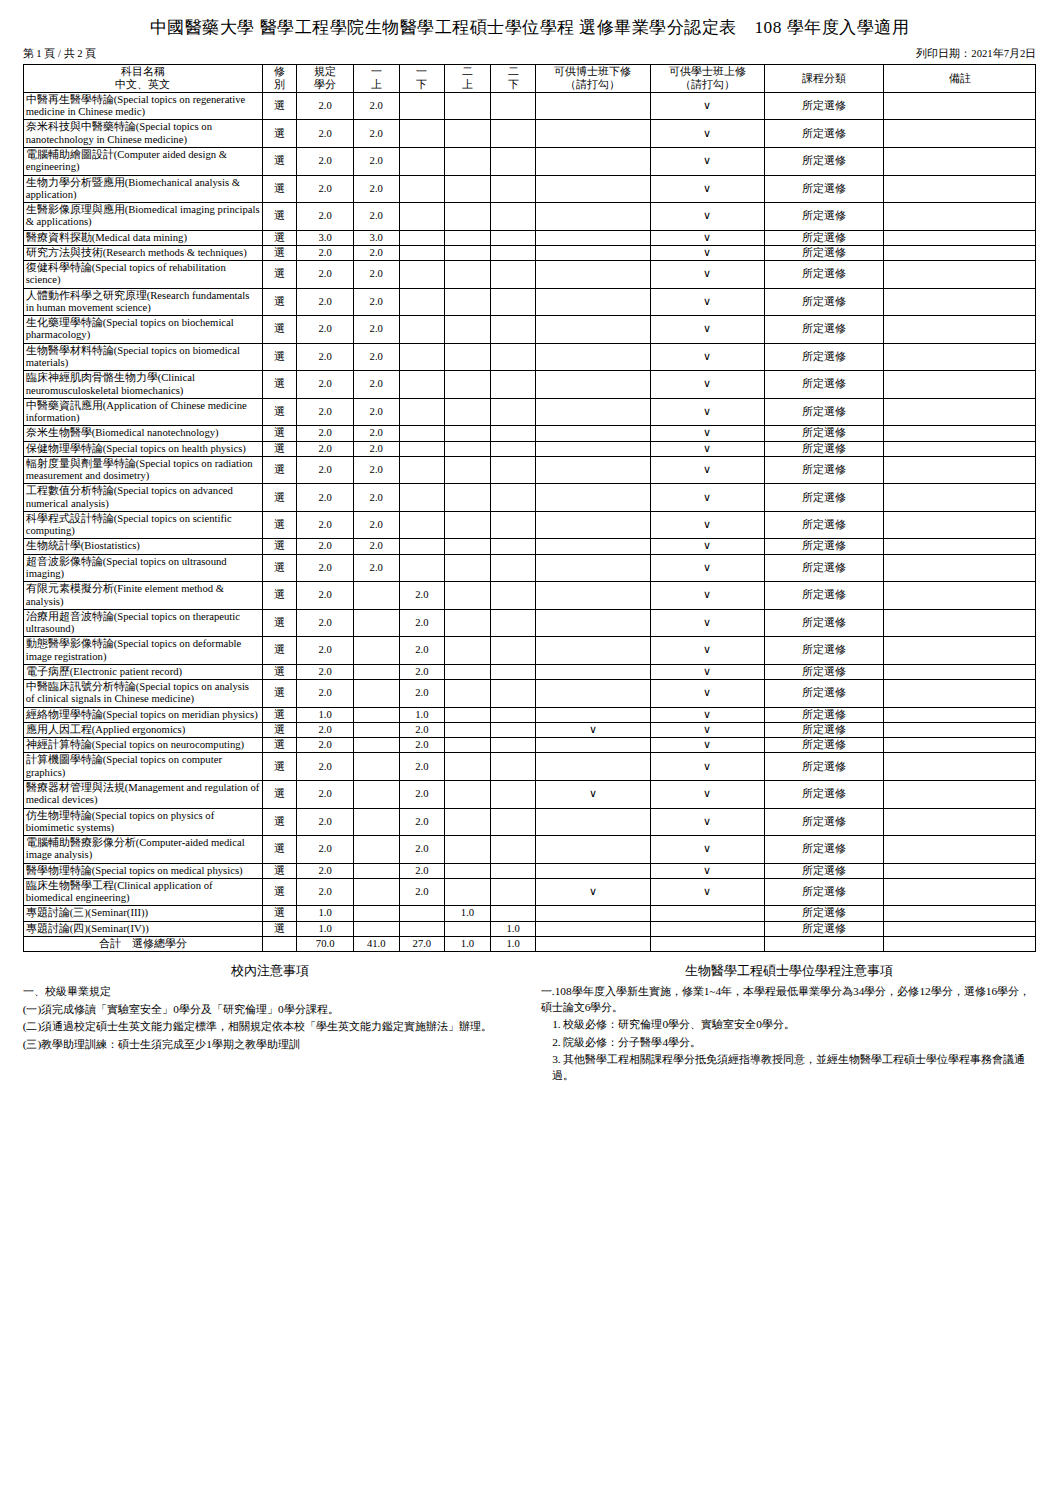中國醫藥大學 醫學工程學院生物醫學工程碩士學位學程 選修畢業學分認定表　108 學年度入學適用
第 1 頁 / 共 2 頁
列印日期：2021年7月2日
| 科目名稱 中文、英文 | 修 別 | 規定 學分 | 一 上 | 一 下 | 二 上 | 二 下 | 可供博士班下修 （請打勾） | 可供學士班上修 （請打勾） | 課程分類 | 備註 |
| --- | --- | --- | --- | --- | --- | --- | --- | --- | --- | --- |
| 中醫再生醫學特論(Special topics on regenerative medicine in Chinese medic) | 選 | 2.0 | 2.0 | | | | | ∨ | 所定選修 | |
| 奈米科技與中醫藥特論(Special topics on nanotechnology in Chinese medicine) | 選 | 2.0 | 2.0 | | | | | ∨ | 所定選修 | |
| 電腦輔助繪圖設計(Computer aided design & engineering) | 選 | 2.0 | 2.0 | | | | | ∨ | 所定選修 | |
| 生物力學分析暨應用(Biomechanical analysis & application) | 選 | 2.0 | 2.0 | | | | | ∨ | 所定選修 | |
| 生醫影像原理與應用(Biomedical imaging principals & applications) | 選 | 2.0 | 2.0 | | | | | ∨ | 所定選修 | |
| 醫療資料探勘(Medical data mining) | 選 | 3.0 | 3.0 | | | | | ∨ | 所定選修 | |
| 研究方法與技術(Research methods & techniques) | 選 | 2.0 | 2.0 | | | | | ∨ | 所定選修 | |
| 復健科學特論(Special topics of rehabilitation science) | 選 | 2.0 | 2.0 | | | | | ∨ | 所定選修 | |
| 人體動作科學之研究原理(Research fundamentals in human movement science) | 選 | 2.0 | 2.0 | | | | | ∨ | 所定選修 | |
| 生化藥理學特論(Special topics on biochemical pharmacology) | 選 | 2.0 | 2.0 | | | | | ∨ | 所定選修 | |
| 生物醫學材料特論(Special topics on biomedical materials) | 選 | 2.0 | 2.0 | | | | | ∨ | 所定選修 | |
| 臨床神經肌肉骨骼生物力學(Clinical neuromusculoskeletal biomechanics) | 選 | 2.0 | 2.0 | | | | | ∨ | 所定選修 | |
| 中醫藥資訊應用(Application of Chinese medicine information) | 選 | 2.0 | 2.0 | | | | | ∨ | 所定選修 | |
| 奈米生物醫學(Biomedical nanotechnology) | 選 | 2.0 | 2.0 | | | | | ∨ | 所定選修 | |
| 保健物理學特論(Special topics on health physics) | 選 | 2.0 | 2.0 | | | | | ∨ | 所定選修 | |
| 輻射度量與劑量學特論(Special topics on radiation measurement and dosimetry) | 選 | 2.0 | 2.0 | | | | | ∨ | 所定選修 | |
| 工程數值分析特論(Special topics on advanced numerical analysis) | 選 | 2.0 | 2.0 | | | | | ∨ | 所定選修 | |
| 科學程式設計特論(Special topics on scientific computing) | 選 | 2.0 | 2.0 | | | | | ∨ | 所定選修 | |
| 生物統計學(Biostatistics) | 選 | 2.0 | 2.0 | | | | | ∨ | 所定選修 | |
| 超音波影像特論(Special topics on ultrasound imaging) | 選 | 2.0 | 2.0 | | | | | ∨ | 所定選修 | |
| 有限元素模擬分析(Finite element method & analysis) | 選 | 2.0 | | 2.0 | | | | ∨ | 所定選修 | |
| 治療用超音波特論(Special topics on therapeutic ultrasound) | 選 | 2.0 | | 2.0 | | | | ∨ | 所定選修 | |
| 動態醫學影像特論(Special topics on deformable image registration) | 選 | 2.0 | | 2.0 | | | | ∨ | 所定選修 | |
| 電子病歷(Electronic patient record) | 選 | 2.0 | | 2.0 | | | | ∨ | 所定選修 | |
| 中醫臨床訊號分析特論(Special topics on analysis of clinical signals in Chinese medicine) | 選 | 2.0 | | 2.0 | | | | ∨ | 所定選修 | |
| 經絡物理學特論(Special topics on meridian physics) | 選 | 1.0 | | 1.0 | | | | ∨ | 所定選修 | |
| 應用人因工程(Applied ergonomics) | 選 | 2.0 | | 2.0 | | | ∨ | ∨ | 所定選修 | |
| 神經計算特論(Special topics on neurocomputing) | 選 | 2.0 | | 2.0 | | | | ∨ | 所定選修 | |
| 計算機圖學特論(Special topics on computer graphics) | 選 | 2.0 | | 2.0 | | | | ∨ | 所定選修 | |
| 醫療器材管理與法規(Management and regulation of medical devices) | 選 | 2.0 | | 2.0 | | | ∨ | ∨ | 所定選修 | |
| 仿生物理特論(Special topics on physics of biomimetic systems) | 選 | 2.0 | | 2.0 | | | | ∨ | 所定選修 | |
| 電腦輔助醫療影像分析(Computer-aided medical image analysis) | 選 | 2.0 | | 2.0 | | | | ∨ | 所定選修 | |
| 醫學物理特論(Special topics on medical physics) | 選 | 2.0 | | 2.0 | | | | ∨ | 所定選修 | |
| 臨床生物醫學工程(Clinical application of biomedical engineering) | 選 | 2.0 | | 2.0 | | | ∨ | ∨ | 所定選修 | |
| 專題討論(三)(Seminar(III)) | 選 | 1.0 | | | 1.0 | | | | 所定選修 | |
| 專題討論(四)(Seminar(IV)) | 選 | 1.0 | | | | 1.0 | | | 所定選修 | |
| 合計 選修總學分 | | 70.0 | 41.0 | 27.0 | 1.0 | 1.0 | | | | |
校內注意事項
一、校級畢業規定
(一)須完成修讀「實驗室安全」0學分及「研究倫理」0學分課程。
(二)須通過校定碩士生英文能力鑑定標準，相關規定依本校「學生英文能力鑑定實施辦法」辦理。
(三)教學助理訓練：碩士生須完成至少1學期之教學助理訓
生物醫學工程碩士學位學程注意事項
一.108學年度入學新生實施，修業1~4年，本學程最低畢業學分為34學分，必修12學分，選修16學分，碩士論文6學分。
1. 校級必修：研究倫理0學分、實驗室安全0學分。
2. 院級必修：分子醫學4學分。
3. 其他醫學工程相關課程學分抵免須經指導教授同意，並經生物醫學工程碩士學位學程事務會議通過。